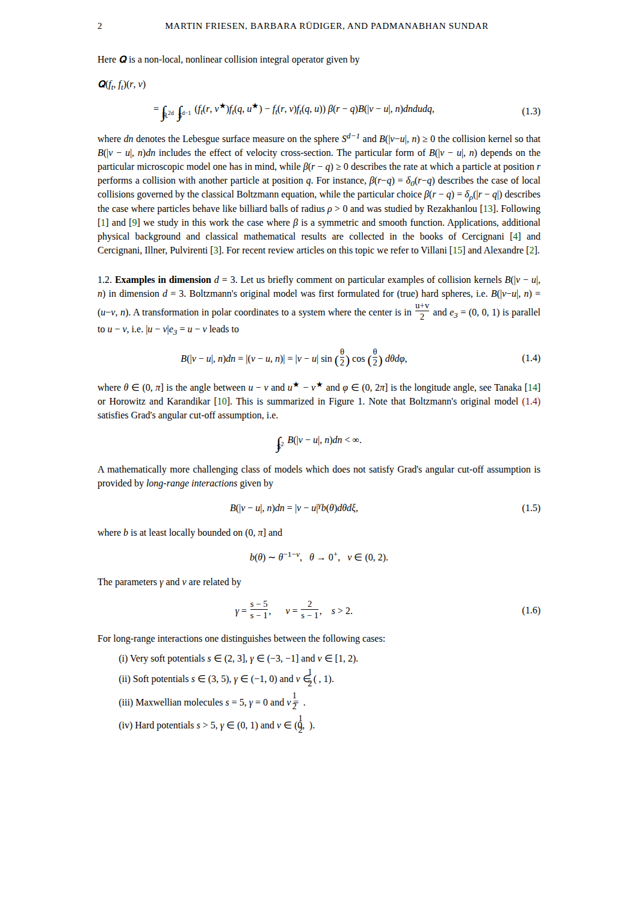2 MARTIN FRIESEN, BARBARA RÜDIGER, AND PADMANABHAN SUNDAR
Here 𝐐 is a non-local, nonlinear collision integral operator given by
𝐐(ft, ft)(r, v)
= ∫ℝ2d ∫Sd−1 (ft(r, v★)ft(q, u★) − ft(r, v)ft(q, u)) β(r − q)B(|v − u|, n)dndudq,
(1.3)
where dn denotes the Lebesgue surface measure on the sphere Sd−1 and B(|v−u|, n) ≥ 0 the collision kernel so that B(|v − u|, n)dn includes the effect of velocity cross-section. The particular form of B(|v − u|, n) depends on the particular microscopic model one has in mind, while β(r − q) ≥ 0 describes the rate at which a particle at position r performs a collision with another particle at position q. For instance, β(r−q) = δ0(r−q) describes the case of local collisions governed by the classical Boltzmann equation, while the particular choice β(r − q) = δρ(|r − q|) describes the case where particles behave like billiard balls of radius ρ > 0 and was studied by Rezakhanlou [13]. Following [1] and [9] we study in this work the case where β is a symmetric and smooth function. Applications, additional physical background and classical mathematical results are collected in the books of Cercignani [4] and Cercignani, Illner, Pulvirenti [3]. For recent review articles on this topic we refer to Villani [15] and Alexandre [2].
1.2. Examples in dimension d = 3. Let us briefly comment on particular examples of collision kernels B(|v − u|, n) in dimension d = 3. Boltzmann's original model was first formulated for (true) hard spheres, i.e. B(|v−u|, n) = (u−v, n). A transformation in polar coordinates to a system where the center is in u+v 2 and e3 = (0, 0, 1) is parallel to u − v, i.e. |u − v|e3 = u − v leads to
B(|v − u|, n)dn = |(v − u, n)| = |v − u| sin (θ 2) cos (θ 2) dθdφ,
(1.4)
where θ ∈ (0, π] is the angle between u − v and u★ − v★ and φ ∈ (0, 2π] is the longitude angle, see Tanaka [14] or Horowitz and Karandikar [10]. This is summarized in Figure 1. Note that Boltzmann's original model (1.4) satisfies Grad's angular cut-off assumption, i.e.
∫S2 B(|v − u|, n)dn < ∞.
A mathematically more challenging class of models which does not satisfy Grad's angular cut-off assumption is provided by long-range interactions given by
B(|v − u|, n)dn = |v − u|γb(θ)dθdξ,
(1.5)
where b is at least locally bounded on (0, π] and
b(θ) ∼ θ−1−ν, θ → 0+, ν ∈ (0, 2).
The parameters γ and ν are related by
γ = s − 5 s − 1, ν = 2 s − 1, s > 2.
(1.6)
For long-range interactions one distinguishes between the following cases:
Very soft potentials s ∈ (2, 3], γ ∈ (−3, −1] and ν ∈ [1, 2).
Soft potentials s ∈ (3, 5), γ ∈ (−1, 0) and ν ∈ (12, 1).
Maxwellian molecules s = 5, γ = 0 and ν = 12.
Hard potentials s > 5, γ ∈ (0, 1) and ν ∈ (0, 12).